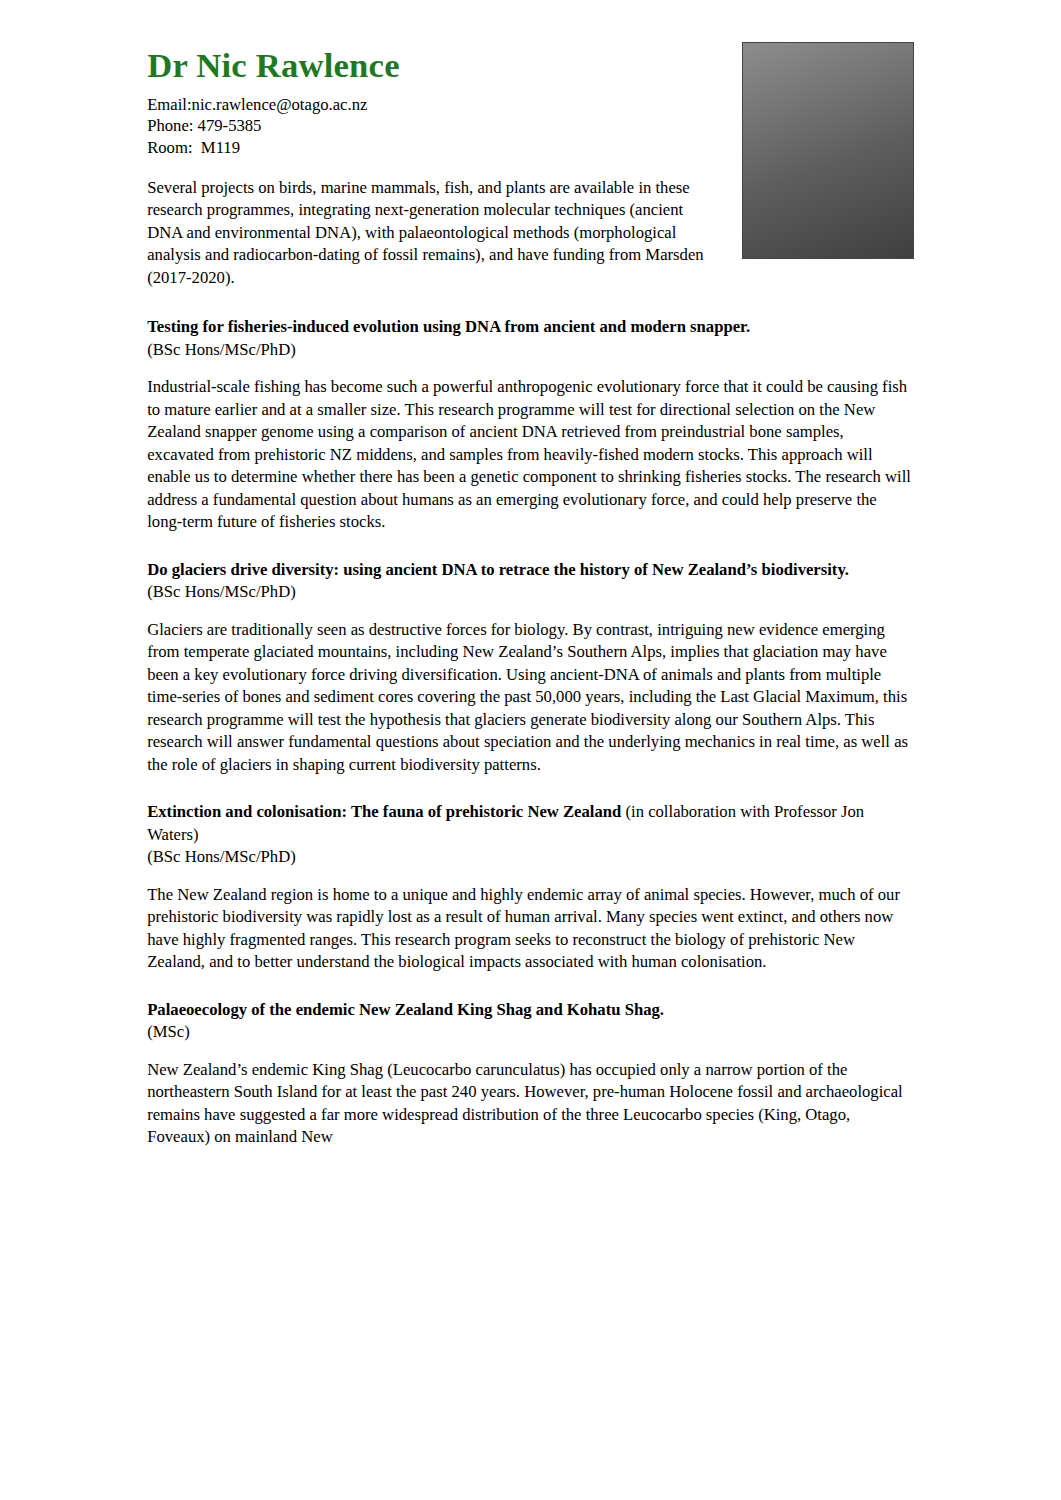Dr Nic Rawlence
Email:nic.rawlence@otago.ac.nz Phone: 479-5385 Room: M119
Several projects on birds, marine mammals, fish, and plants are available in these research programmes, integrating next-generation molecular techniques (ancient DNA and environmental DNA), with palaeontological methods (morphological analysis and radiocarbon-dating of fossil remains), and have funding from Marsden (2017-2020).
Testing for fisheries-induced evolution using DNA from ancient and modern snapper.
(BSc Hons/MSc/PhD)
Industrial-scale fishing has become such a powerful anthropogenic evolutionary force that it could be causing fish to mature earlier and at a smaller size. This research programme will test for directional selection on the New Zealand snapper genome using a comparison of ancient DNA retrieved from preindustrial bone samples, excavated from prehistoric NZ middens, and samples from heavily-fished modern stocks. This approach will enable us to determine whether there has been a genetic component to shrinking fisheries stocks. The research will address a fundamental question about humans as an emerging evolutionary force, and could help preserve the long-term future of fisheries stocks.
Do glaciers drive diversity: using ancient DNA to retrace the history of New Zealand’s biodiversity.
(BSc Hons/MSc/PhD)
Glaciers are traditionally seen as destructive forces for biology. By contrast, intriguing new evidence emerging from temperate glaciated mountains, including New Zealand’s Southern Alps, implies that glaciation may have been a key evolutionary force driving diversification. Using ancient-DNA of animals and plants from multiple time-series of bones and sediment cores covering the past 50,000 years, including the Last Glacial Maximum, this research programme will test the hypothesis that glaciers generate biodiversity along our Southern Alps. This research will answer fundamental questions about speciation and the underlying mechanics in real time, as well as the role of glaciers in shaping current biodiversity patterns.
Extinction and colonisation: The fauna of prehistoric New Zealand (in collaboration with Professor Jon Waters)
(BSc Hons/MSc/PhD)
The New Zealand region is home to a unique and highly endemic array of animal species. However, much of our prehistoric biodiversity was rapidly lost as a result of human arrival. Many species went extinct, and others now have highly fragmented ranges. This research program seeks to reconstruct the biology of prehistoric New Zealand, and to better understand the biological impacts associated with human colonisation.
Palaeoecology of the endemic New Zealand King Shag and Kohatu Shag.
(MSc)
New Zealand’s endemic King Shag (Leucocarbo carunculatus) has occupied only a narrow portion of the northeastern South Island for at least the past 240 years. However, pre-human Holocene fossil and archaeological remains have suggested a far more widespread distribution of the three Leucocarbo species (King, Otago, Foveaux) on mainland New